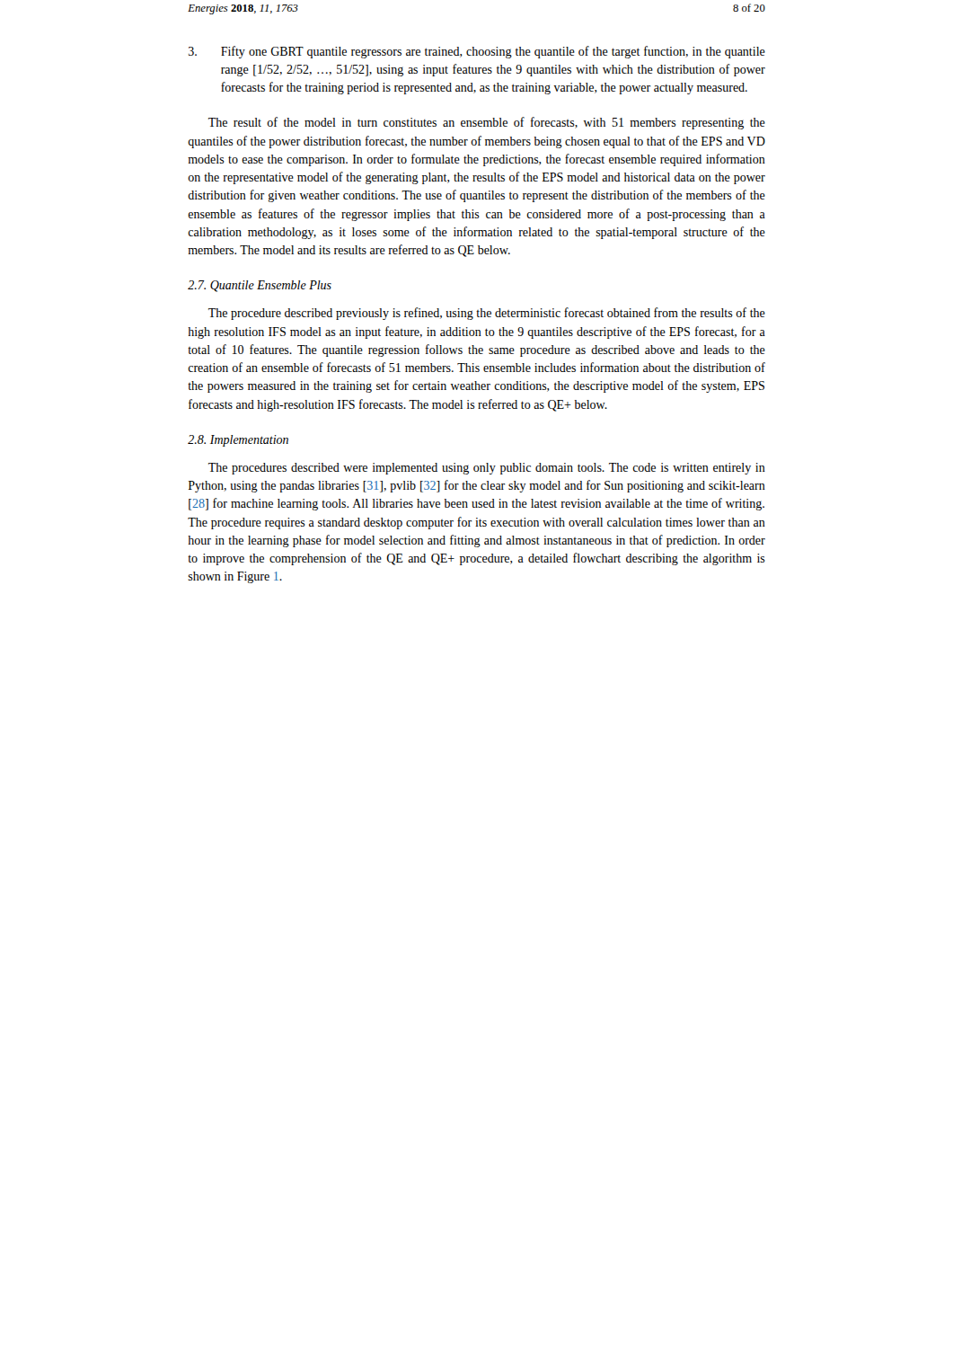Energies 2018, 11, 1763
8 of 20
3. Fifty one GBRT quantile regressors are trained, choosing the quantile of the target function, in the quantile range [1/52, 2/52, …, 51/52], using as input features the 9 quantiles with which the distribution of power forecasts for the training period is represented and, as the training variable, the power actually measured.
The result of the model in turn constitutes an ensemble of forecasts, with 51 members representing the quantiles of the power distribution forecast, the number of members being chosen equal to that of the EPS and VD models to ease the comparison. In order to formulate the predictions, the forecast ensemble required information on the representative model of the generating plant, the results of the EPS model and historical data on the power distribution for given weather conditions. The use of quantiles to represent the distribution of the members of the ensemble as features of the regressor implies that this can be considered more of a post-processing than a calibration methodology, as it loses some of the information related to the spatial-temporal structure of the members. The model and its results are referred to as QE below.
2.7. Quantile Ensemble Plus
The procedure described previously is refined, using the deterministic forecast obtained from the results of the high resolution IFS model as an input feature, in addition to the 9 quantiles descriptive of the EPS forecast, for a total of 10 features. The quantile regression follows the same procedure as described above and leads to the creation of an ensemble of forecasts of 51 members. This ensemble includes information about the distribution of the powers measured in the training set for certain weather conditions, the descriptive model of the system, EPS forecasts and high-resolution IFS forecasts. The model is referred to as QE+ below.
2.8. Implementation
The procedures described were implemented using only public domain tools. The code is written entirely in Python, using the pandas libraries [31], pvlib [32] for the clear sky model and for Sun positioning and scikit-learn [28] for machine learning tools. All libraries have been used in the latest revision available at the time of writing. The procedure requires a standard desktop computer for its execution with overall calculation times lower than an hour in the learning phase for model selection and fitting and almost instantaneous in that of prediction. In order to improve the comprehension of the QE and QE+ procedure, a detailed flowchart describing the algorithm is shown in Figure 1.